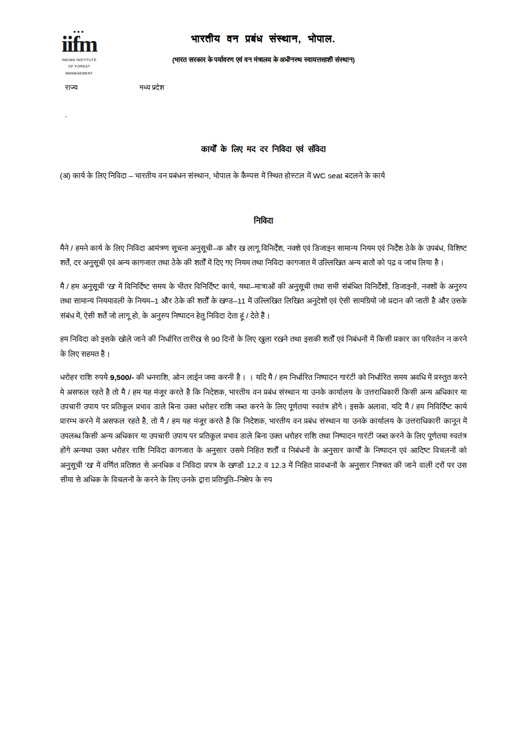•••iifm
INDIAN INSTITUTE OF FOREST MANAGEMENT
भारतीय वन प्रबंध संस्थान, भोपाल.
(भारत सरकार के पर्यावरण एवं वन मंत्रालय के अधीनस्थ स्वायत्तसाशी संस्थान)
राज्य
मध्य प्रदेश
.
कार्यों के लिए मद दर निविदा एवं संविदा
(अ) कार्य के लिए निविदा – भारतीय वन प्रबंधन संस्थान, भोपाल के कैम्पस में स्थित होस्टल में WC seat बदलने के कार्य
निविदा
मैने / हमने कार्य के लिए निविदा आमंत्रण सूचना अनुसूची–क और ख लागू विनिर्देश, नक्शे एवं डिजाइन सामान्य नियम एवं निर्देश ठेके के उपबंध, विशिष्ट शर्ते, दर अनुसूची एवं अन्य कागजात तथा ठेके की शर्तों में दिए गए नियम तथा निविदा कागजात में उल्लिखित अन्य बातों को पढ़ व जांच लिया है।
मै / हम अनुसूची 'ख' में विनिर्दिष्ट समय के भीतर विनिर्दिष्ट कार्य, यथा–मात्राओं की अनुसूची तथा सभी संबंधित विनिर्देशों, डिजाइनों, नक्शों के अनुरुप तथा सामान्य नियमावली के नियम–1 और ठेके की शर्तों के खण्ड–11 में उल्लिखित लिखित अनुदेशों एवं ऐसी सामग्रियों जो प्रदान की जाती है और उसके संबंध में, ऐसी शर्ते जो लागू हो, के अनुरुप निष्पादन हेतु निविदा देता हूं / देते हैं।
हम निविदा को इसके खोले जाने की निर्धारित तारीख से 90 दिनों के लिए खुला रखने तथा इसकी शर्तों एवं निबंधनों में किसी प्रकार का परिवर्तन न करने के लिए सहमत है।
धरोहर राशि रुपये 9,500/- की धनराशि, ओन लाईन जमा करनी है। । यदि मै / हम निर्धारित निष्पादन गारंटी को निर्धारित समय अवधि में प्रस्तुत करने मे असफल रहते है तो मै / हम यह मंजूर करते है कि निदेशक, भारतीय वन प्रबंध संस्थान या उनके कार्यालय के उत्तराधिकारी किसी अन्य अधिकार या उपचारी उपाय पर प्रतिकूल प्रभाव डाले बिना उक्त धरोहर राशि जब्त करने के लिए पूर्णतया स्वतंत्र होंगे। इसके अलावा, यदि मै / हम निविर्दिष्ट कार्य प्रारम्भ करने में असफल रहते है, तो मै / हम यह मंजूर करते है कि निदेशक, भारतीय वन प्रबंध संस्थान या उनके कार्यालय के उत्तराधिकारी कानून में उपलब्ध किसी अन्य अधिकार या उपचारी उपाय पर प्रतिकूल प्रभाव डाले बिना उक्त धरोहर राशि तथा निष्पादन गारंटी जब्त करने के लिए पूर्णतया स्वतंत्र होंगे अन्यथा उक्त धरोहर राशि निविदा कागजात के अनुसार उसमे निहित शर्तों व निबंधनों के अनुसार कार्यों के निष्पादन एवं आदिष्ट विचलनों को अनुसूची 'ख' में वर्णित प्रतिशत से अनधिक व निविदा प्रपत्र के खण्डों 12.2 व 12.3 में निहित प्रावधानों के अनुसार निश्चत की जाने वाली दरों पर उस सीमा से अधिक के विचलनों के करने के लिए उनके द्वारा प्रतिभूति–निक्षेप के रुप